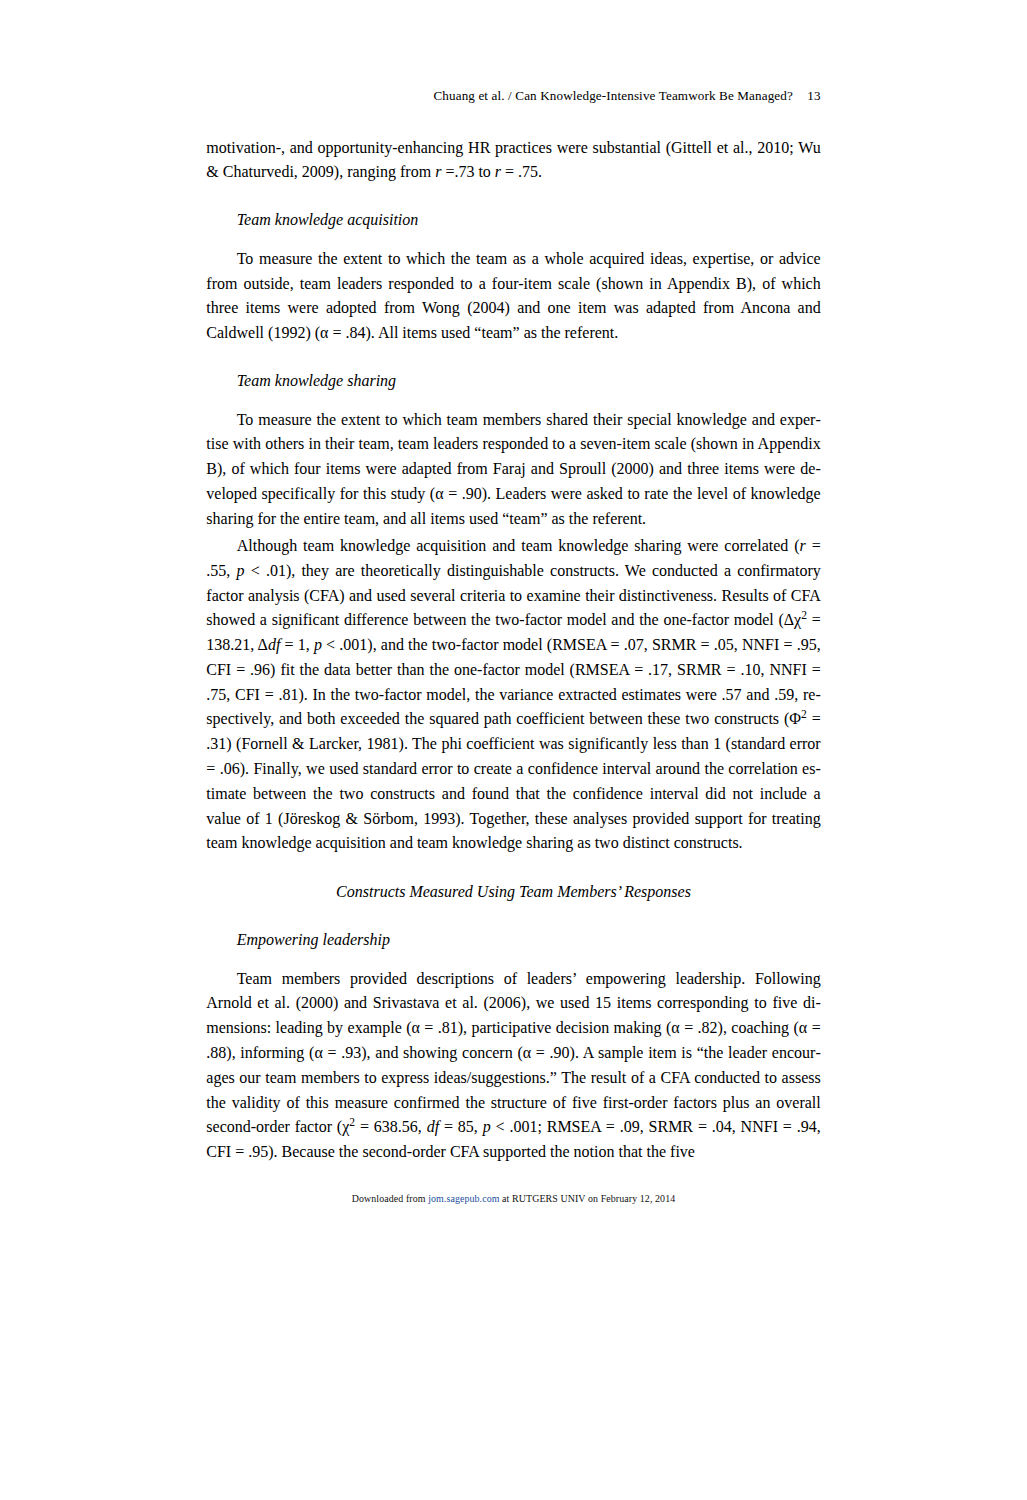Chuang et al. / Can Knowledge-Intensive Teamwork Be Managed?13
motivation-, and opportunity-enhancing HR practices were substantial (Gittell et al., 2010; Wu & Chaturvedi, 2009), ranging from r =.73 to r = .75.
Team knowledge acquisition
To measure the extent to which the team as a whole acquired ideas, expertise, or advice from outside, team leaders responded to a four-item scale (shown in Appendix B), of which three items were adopted from Wong (2004) and one item was adapted from Ancona and Caldwell (1992) (α = .84). All items used “team” as the referent.
Team knowledge sharing
To measure the extent to which team members shared their special knowledge and expertise with others in their team, team leaders responded to a seven-item scale (shown in Appendix B), of which four items were adapted from Faraj and Sproull (2000) and three items were developed specifically for this study (α = .90). Leaders were asked to rate the level of knowledge sharing for the entire team, and all items used “team” as the referent.
Although team knowledge acquisition and team knowledge sharing were correlated (r = .55, p < .01), they are theoretically distinguishable constructs. We conducted a confirmatory factor analysis (CFA) and used several criteria to examine their distinctiveness. Results of CFA showed a significant difference between the two-factor model and the one-factor model (Δχ2 = 138.21, Δdf = 1, p < .001), and the two-factor model (RMSEA = .07, SRMR = .05, NNFI = .95, CFI = .96) fit the data better than the one-factor model (RMSEA = .17, SRMR = .10, NNFI = .75, CFI = .81). In the two-factor model, the variance extracted estimates were .57 and .59, respectively, and both exceeded the squared path coefficient between these two constructs (Φ2 = .31) (Fornell & Larcker, 1981). The phi coefficient was significantly less than 1 (standard error = .06). Finally, we used standard error to create a confidence interval around the correlation estimate between the two constructs and found that the confidence interval did not include a value of 1 (Jöreskog & Sörbom, 1993). Together, these analyses provided support for treating team knowledge acquisition and team knowledge sharing as two distinct constructs.
Constructs Measured Using Team Members’ Responses
Empowering leadership
Team members provided descriptions of leaders’ empowering leadership. Following Arnold et al. (2000) and Srivastava et al. (2006), we used 15 items corresponding to five dimensions: leading by example (α = .81), participative decision making (α = .82), coaching (α = .88), informing (α = .93), and showing concern (α = .90). A sample item is “the leader encourages our team members to express ideas/suggestions.” The result of a CFA conducted to assess the validity of this measure confirmed the structure of five first-order factors plus an overall second-order factor (χ2 = 638.56, df = 85, p < .001; RMSEA = .09, SRMR = .04, NNFI = .94, CFI = .95). Because the second-order CFA supported the notion that the five
Downloaded from jom.sagepub.com at RUTGERS UNIV on February 12, 2014